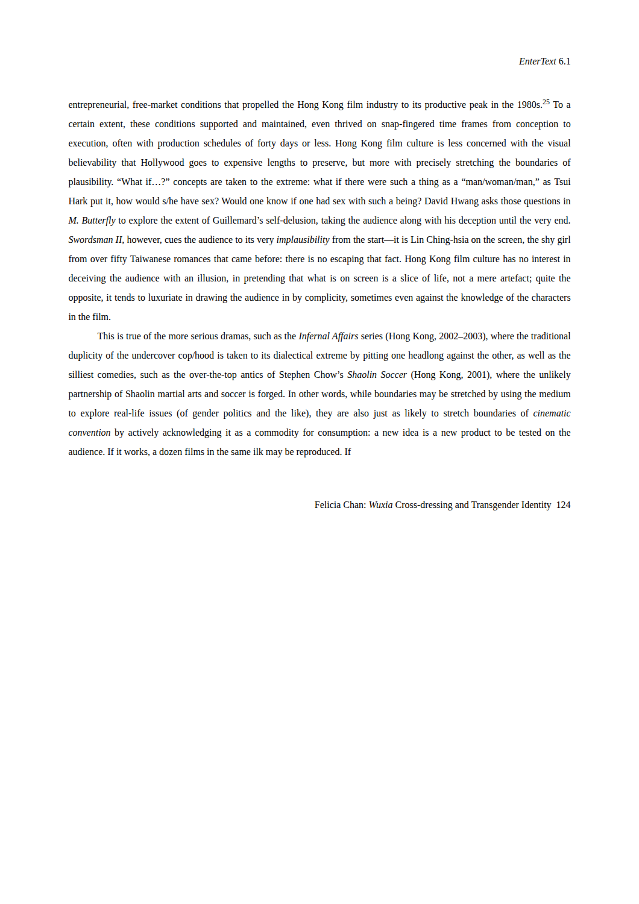EnterText 6.1
entrepreneurial, free-market conditions that propelled the Hong Kong film industry to its productive peak in the 1980s.25 To a certain extent, these conditions supported and maintained, even thrived on snap-fingered time frames from conception to execution, often with production schedules of forty days or less. Hong Kong film culture is less concerned with the visual believability that Hollywood goes to expensive lengths to preserve, but more with precisely stretching the boundaries of plausibility. “What if…?” concepts are taken to the extreme: what if there were such a thing as a “man/woman/man,” as Tsui Hark put it, how would s/he have sex? Would one know if one had sex with such a being? David Hwang asks those questions in M. Butterfly to explore the extent of Guillemard’s self-delusion, taking the audience along with his deception until the very end. Swordsman II, however, cues the audience to its very implausibility from the start—it is Lin Ching-hsia on the screen, the shy girl from over fifty Taiwanese romances that came before: there is no escaping that fact. Hong Kong film culture has no interest in deceiving the audience with an illusion, in pretending that what is on screen is a slice of life, not a mere artefact; quite the opposite, it tends to luxuriate in drawing the audience in by complicity, sometimes even against the knowledge of the characters in the film.
This is true of the more serious dramas, such as the Infernal Affairs series (Hong Kong, 2002–2003), where the traditional duplicity of the undercover cop/hood is taken to its dialectical extreme by pitting one headlong against the other, as well as the silliest comedies, such as the over-the-top antics of Stephen Chow’s Shaolin Soccer (Hong Kong, 2001), where the unlikely partnership of Shaolin martial arts and soccer is forged. In other words, while boundaries may be stretched by using the medium to explore real-life issues (of gender politics and the like), they are also just as likely to stretch boundaries of cinematic convention by actively acknowledging it as a commodity for consumption: a new idea is a new product to be tested on the audience. If it works, a dozen films in the same ilk may be reproduced. If
Felicia Chan: Wuxia Cross-dressing and Transgender Identity 124